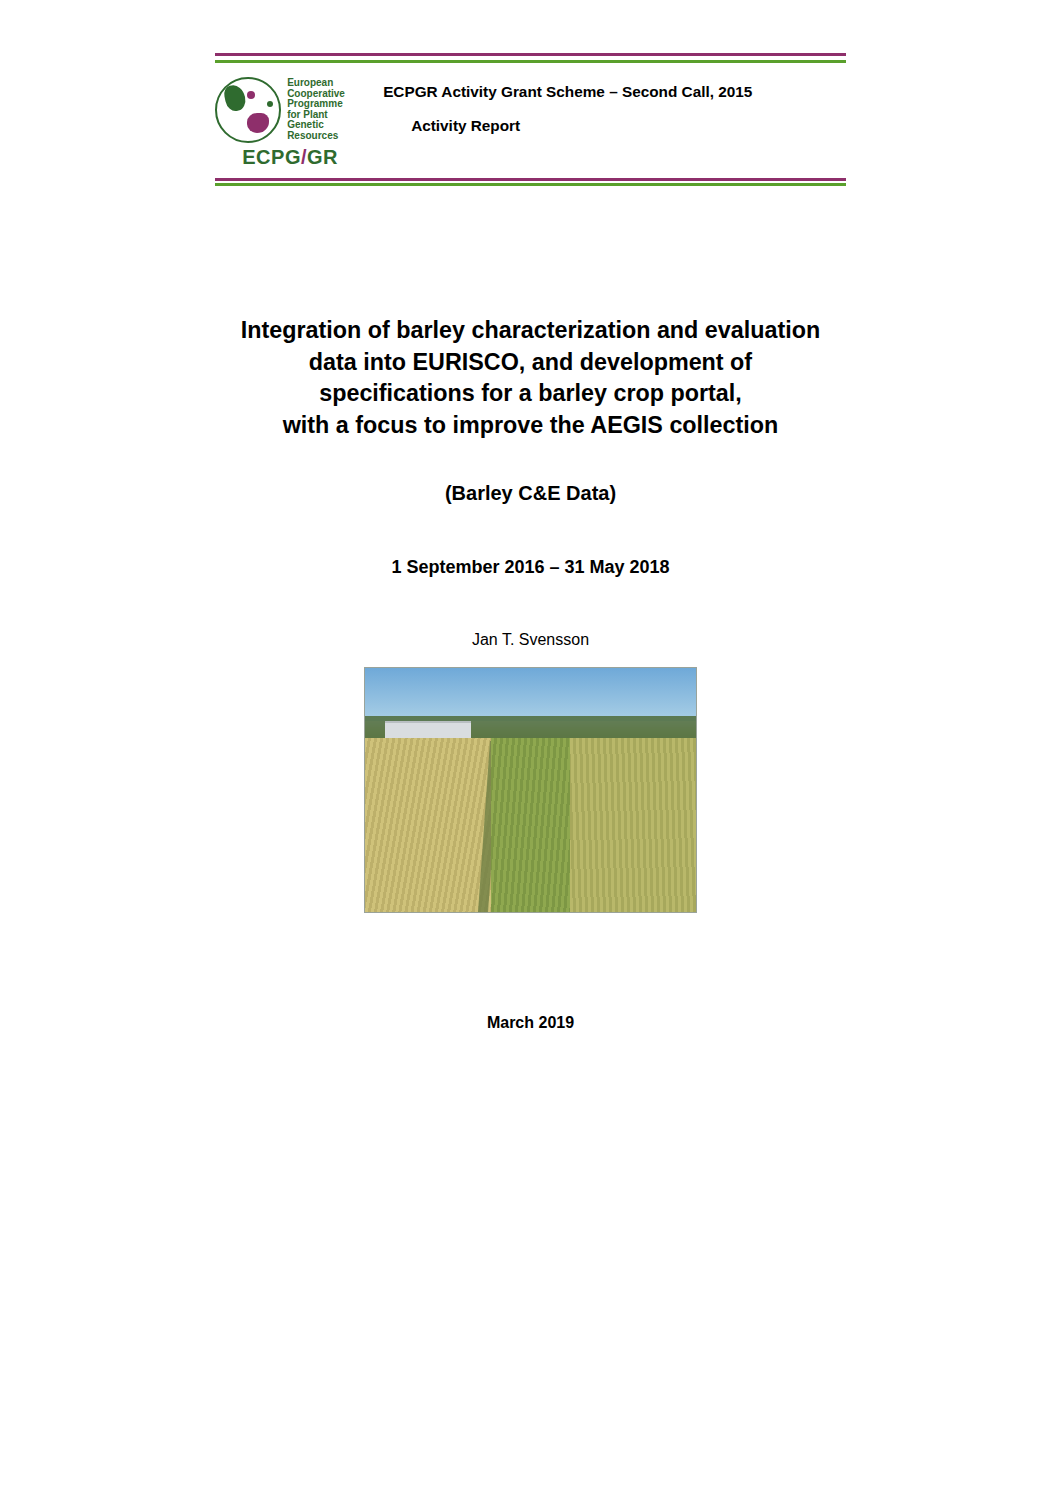European
Cooperative
Programme
for Plant
Genetic
Resources
ECPG/GR
ECPGR Activity Grant Scheme – Second Call, 2015
Activity Report
Integration of barley characterization and evaluation
data into EURISCO, and development of
specifications for a barley crop portal,
with a focus to improve the AEGIS collection
(Barley C&E Data)
1 September 2016 – 31 May 2018
Jan T. Svensson
March 2019